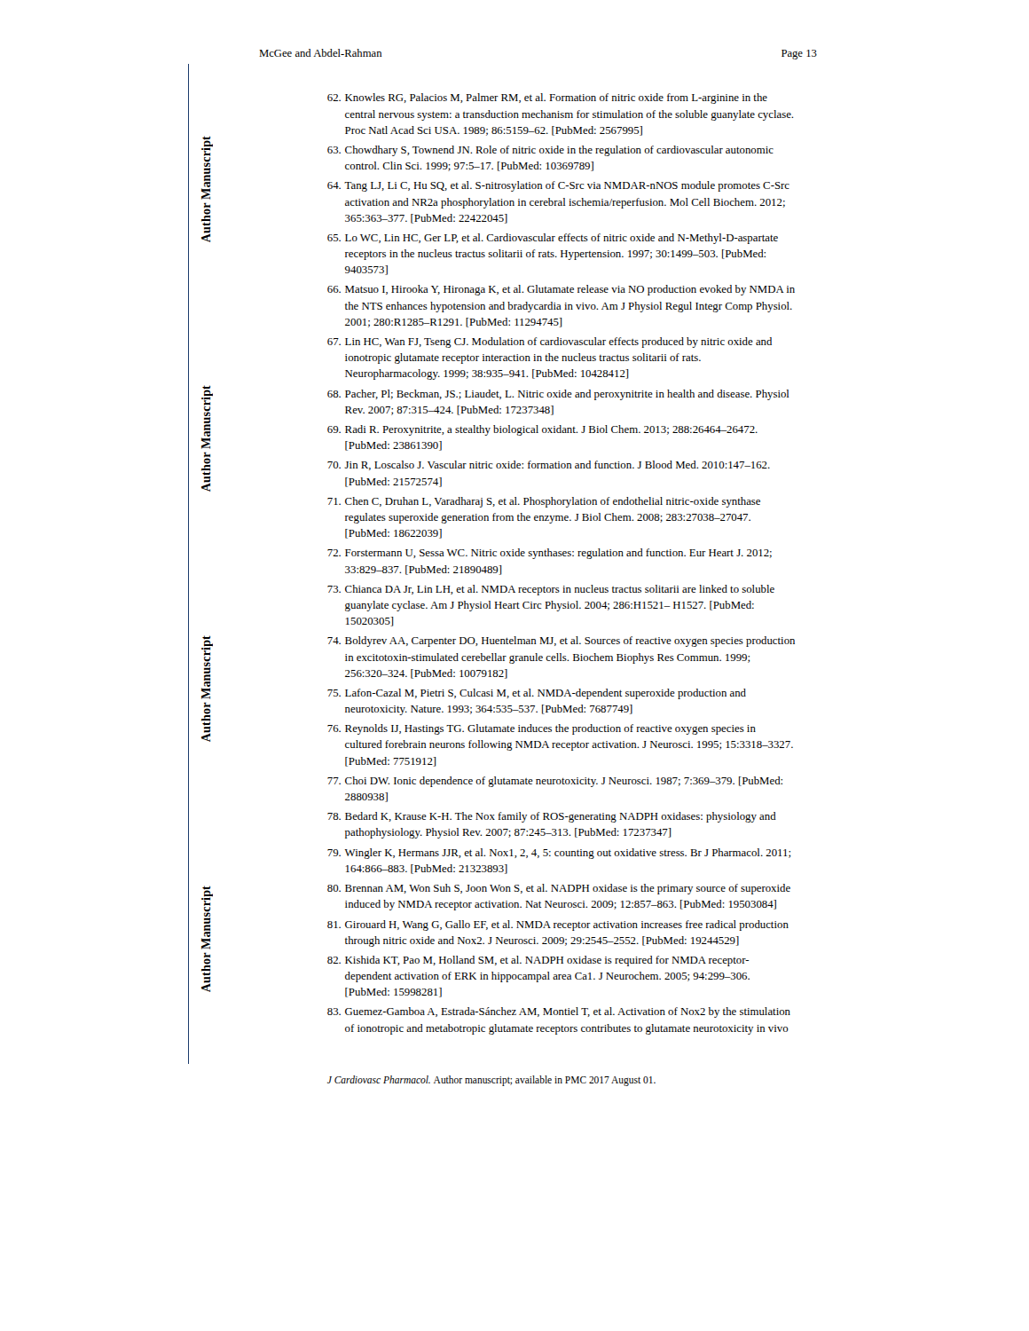McGee and Abdel-Rahman
Page 13
Author Manuscript Author Manuscript Author Manuscript Author Manuscript
62. Knowles RG, Palacios M, Palmer RM, et al. Formation of nitric oxide from L-arginine in the central nervous system: a transduction mechanism for stimulation of the soluble guanylate cyclase. Proc Natl Acad Sci USA. 1989; 86:5159–62. [PubMed: 2567995]
63. Chowdhary S, Townend JN. Role of nitric oxide in the regulation of cardiovascular autonomic control. Clin Sci. 1999; 97:5–17. [PubMed: 10369789]
64. Tang LJ, Li C, Hu SQ, et al. S-nitrosylation of C-Src via NMDAR-nNOS module promotes C-Src activation and NR2a phosphorylation in cerebral ischemia/reperfusion. Mol Cell Biochem. 2012; 365:363–377. [PubMed: 22422045]
65. Lo WC, Lin HC, Ger LP, et al. Cardiovascular effects of nitric oxide and N-Methyl-D-aspartate receptors in the nucleus tractus solitarii of rats. Hypertension. 1997; 30:1499–503. [PubMed: 9403573]
66. Matsuo I, Hirooka Y, Hironaga K, et al. Glutamate release via NO production evoked by NMDA in the NTS enhances hypotension and bradycardia in vivo. Am J Physiol Regul Integr Comp Physiol. 2001; 280:R1285–R1291. [PubMed: 11294745]
67. Lin HC, Wan FJ, Tseng CJ. Modulation of cardiovascular effects produced by nitric oxide and ionotropic glutamate receptor interaction in the nucleus tractus solitarii of rats. Neuropharmacology. 1999; 38:935–941. [PubMed: 10428412]
68. Pacher, Pl; Beckman, JS.; Liaudet, L. Nitric oxide and peroxynitrite in health and disease. Physiol Rev. 2007; 87:315–424. [PubMed: 17237348]
69. Radi R. Peroxynitrite, a stealthy biological oxidant. J Biol Chem. 2013; 288:26464–26472. [PubMed: 23861390]
70. Jin R, Loscalso J. Vascular nitric oxide: formation and function. J Blood Med. 2010:147–162. [PubMed: 21572574]
71. Chen C, Druhan L, Varadharaj S, et al. Phosphorylation of endothelial nitric-oxide synthase regulates superoxide generation from the enzyme. J Biol Chem. 2008; 283:27038–27047. [PubMed: 18622039]
72. Forstermann U, Sessa WC. Nitric oxide synthases: regulation and function. Eur Heart J. 2012; 33:829–837. [PubMed: 21890489]
73. Chianca DA Jr, Lin LH, et al. NMDA receptors in nucleus tractus solitarii are linked to soluble guanylate cyclase. Am J Physiol Heart Circ Physiol. 2004; 286:H1521– H1527. [PubMed: 15020305]
74. Boldyrev AA, Carpenter DO, Huentelman MJ, et al. Sources of reactive oxygen species production in excitotoxin-stimulated cerebellar granule cells. Biochem Biophys Res Commun. 1999; 256:320–324. [PubMed: 10079182]
75. Lafon-Cazal M, Pietri S, Culcasi M, et al. NMDA-dependent superoxide production and neurotoxicity. Nature. 1993; 364:535–537. [PubMed: 7687749]
76. Reynolds IJ, Hastings TG. Glutamate induces the production of reactive oxygen species in cultured forebrain neurons following NMDA receptor activation. J Neurosci. 1995; 15:3318–3327. [PubMed: 7751912]
77. Choi DW. Ionic dependence of glutamate neurotoxicity. J Neurosci. 1987; 7:369–379. [PubMed: 2880938]
78. Bedard K, Krause K-H. The Nox family of ROS-generating NADPH oxidases: physiology and pathophysiology. Physiol Rev. 2007; 87:245–313. [PubMed: 17237347]
79. Wingler K, Hermans JJR, et al. Nox1, 2, 4, 5: counting out oxidative stress. Br J Pharmacol. 2011; 164:866–883. [PubMed: 21323893]
80. Brennan AM, Won Suh S, Joon Won S, et al. NADPH oxidase is the primary source of superoxide induced by NMDA receptor activation. Nat Neurosci. 2009; 12:857–863. [PubMed: 19503084]
81. Girouard H, Wang G, Gallo EF, et al. NMDA receptor activation increases free radical production through nitric oxide and Nox2. J Neurosci. 2009; 29:2545–2552. [PubMed: 19244529]
82. Kishida KT, Pao M, Holland SM, et al. NADPH oxidase is required for NMDA receptor-dependent activation of ERK in hippocampal area Ca1. J Neurochem. 2005; 94:299–306. [PubMed: 15998281]
83. Guemez-Gamboa A, Estrada-Sánchez AM, Montiel T, et al. Activation of Nox2 by the stimulation of ionotropic and metabotropic glutamate receptors contributes to glutamate neurotoxicity in vivo
J Cardiovasc Pharmacol. Author manuscript; available in PMC 2017 August 01.